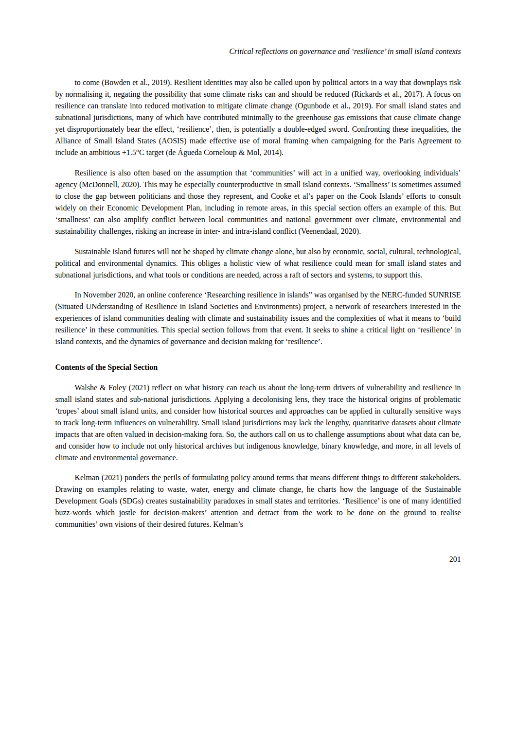Critical reflections on governance and ‘resilience’ in small island contexts
to come (Bowden et al., 2019). Resilient identities may also be called upon by political actors in a way that downplays risk by normalising it, negating the possibility that some climate risks can and should be reduced (Rickards et al., 2017). A focus on resilience can translate into reduced motivation to mitigate climate change (Ogunbode et al., 2019). For small island states and subnational jurisdictions, many of which have contributed minimally to the greenhouse gas emissions that cause climate change yet disproportionately bear the effect, ‘resilience’, then, is potentially a double-edged sword. Confronting these inequalities, the Alliance of Small Island States (AOSIS) made effective use of moral framing when campaigning for the Paris Agreement to include an ambitious +1.5°C target (de Águeda Corneloup & Mol, 2014).
Resilience is also often based on the assumption that ‘communities’ will act in a unified way, overlooking individuals’ agency (McDonnell, 2020). This may be especially counterproductive in small island contexts. ‘Smallness’ is sometimes assumed to close the gap between politicians and those they represent, and Cooke et al’s paper on the Cook Islands’ efforts to consult widely on their Economic Development Plan, including in remote areas, in this special section offers an example of this. But ‘smallness’ can also amplify conflict between local communities and national government over climate, environmental and sustainability challenges, risking an increase in inter- and intra-island conflict (Veenendaal, 2020).
Sustainable island futures will not be shaped by climate change alone, but also by economic, social, cultural, technological, political and environmental dynamics. This obliges a holistic view of what resilience could mean for small island states and subnational jurisdictions, and what tools or conditions are needed, across a raft of sectors and systems, to support this.
In November 2020, an online conference ‘Researching resilience in islands” was organised by the NERC-funded SUNRISE (Situated UNderstanding of Resilience in Island Societies and Environments) project, a network of researchers interested in the experiences of island communities dealing with climate and sustainability issues and the complexities of what it means to ‘build resilience’ in these communities. This special section follows from that event. It seeks to shine a critical light on ‘resilience’ in island contexts, and the dynamics of governance and decision making for ‘resilience’.
Contents of the Special Section
Walshe & Foley (2021) reflect on what history can teach us about the long-term drivers of vulnerability and resilience in small island states and sub-national jurisdictions. Applying a decolonising lens, they trace the historical origins of problematic ‘tropes’ about small island units, and consider how historical sources and approaches can be applied in culturally sensitive ways to track long-term influences on vulnerability. Small island jurisdictions may lack the lengthy, quantitative datasets about climate impacts that are often valued in decision-making fora. So, the authors call on us to challenge assumptions about what data can be, and consider how to include not only historical archives but indigenous knowledge, binary knowledge, and more, in all levels of climate and environmental governance.
Kelman (2021) ponders the perils of formulating policy around terms that means different things to different stakeholders. Drawing on examples relating to waste, water, energy and climate change, he charts how the language of the Sustainable Development Goals (SDGs) creates sustainability paradoxes in small states and territories. ‘Resilience’ is one of many identified buzz-words which jostle for decision-makers’ attention and detract from the work to be done on the ground to realise communities’ own visions of their desired futures. Kelman’s
201